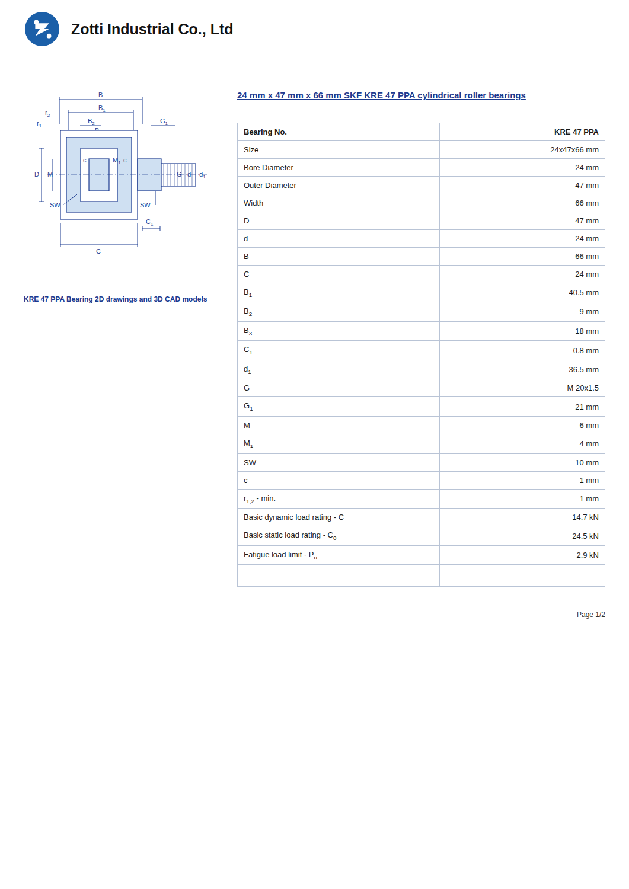Zotti Industrial Co., Ltd
B B1 B2 B3 G1 r2 r1 D M d1 d G M1 c c SW SW C C1
KRE 47 PPA Bearing 2D drawings and 3D CAD models
24 mm x 47 mm x 66 mm SKF KRE 47 PPA cylindrical roller bearings
| Bearing No. | KRE 47 PPA |
| Size | 24x47x66 mm |
| Bore Diameter | 24 mm |
| Outer Diameter | 47 mm |
| Width | 66 mm |
| D | 47 mm |
| d | 24 mm |
| B | 66 mm |
| C | 24 mm |
| B 1 | 40.5 mm |
| B 2 | 9 mm |
| B 3 | 18 mm |
| C 1 | 0.8 mm |
| d 1 | 36.5 mm |
| G | M 20x1.5 |
| G 1 | 21 mm |
| M | 6 mm |
| M 1 | 4 mm |
| SW | 10 mm |
| c | 1 mm |
| r 1,2 - min. | 1 mm |
| Basic dynamic load rating - C | 14.7 kN |
| Basic static load rating - C 0 | 24.5 kN |
| Fatigue load limit - P u | 2.9 kN |
Page 1/2